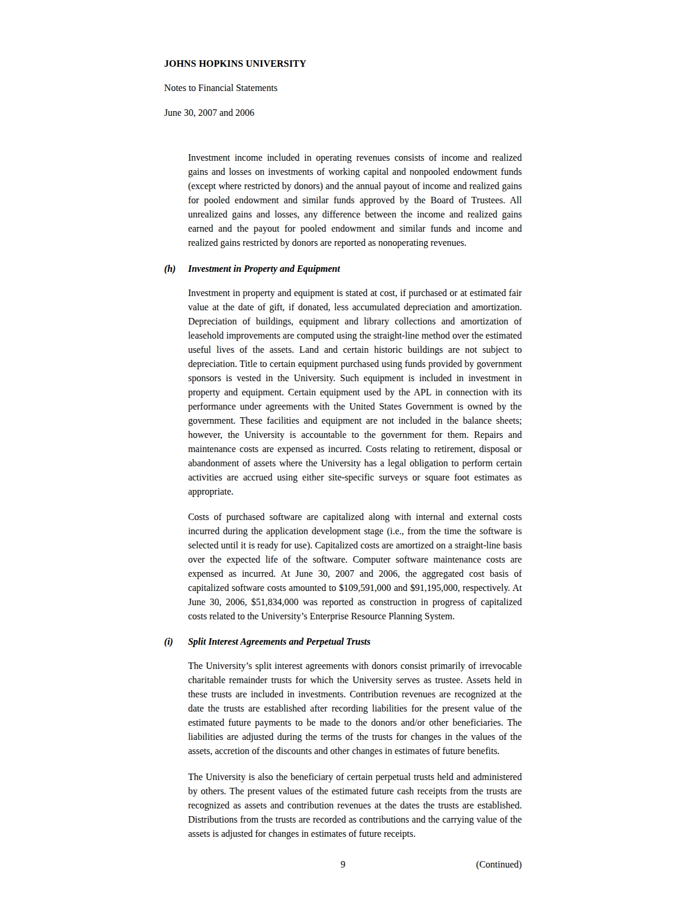JOHNS HOPKINS UNIVERSITY
Notes to Financial Statements
June 30, 2007 and 2006
Investment income included in operating revenues consists of income and realized gains and losses on investments of working capital and nonpooled endowment funds (except where restricted by donors) and the annual payout of income and realized gains for pooled endowment and similar funds approved by the Board of Trustees. All unrealized gains and losses, any difference between the income and realized gains earned and the payout for pooled endowment and similar funds and income and realized gains restricted by donors are reported as nonoperating revenues.
(h) Investment in Property and Equipment
Investment in property and equipment is stated at cost, if purchased or at estimated fair value at the date of gift, if donated, less accumulated depreciation and amortization. Depreciation of buildings, equipment and library collections and amortization of leasehold improvements are computed using the straight-line method over the estimated useful lives of the assets. Land and certain historic buildings are not subject to depreciation. Title to certain equipment purchased using funds provided by government sponsors is vested in the University. Such equipment is included in investment in property and equipment. Certain equipment used by the APL in connection with its performance under agreements with the United States Government is owned by the government. These facilities and equipment are not included in the balance sheets; however, the University is accountable to the government for them. Repairs and maintenance costs are expensed as incurred. Costs relating to retirement, disposal or abandonment of assets where the University has a legal obligation to perform certain activities are accrued using either site-specific surveys or square foot estimates as appropriate.
Costs of purchased software are capitalized along with internal and external costs incurred during the application development stage (i.e., from the time the software is selected until it is ready for use). Capitalized costs are amortized on a straight-line basis over the expected life of the software. Computer software maintenance costs are expensed as incurred. At June 30, 2007 and 2006, the aggregated cost basis of capitalized software costs amounted to $109,591,000 and $91,195,000, respectively. At June 30, 2006, $51,834,000 was reported as construction in progress of capitalized costs related to the University’s Enterprise Resource Planning System.
(i) Split Interest Agreements and Perpetual Trusts
The University’s split interest agreements with donors consist primarily of irrevocable charitable remainder trusts for which the University serves as trustee. Assets held in these trusts are included in investments. Contribution revenues are recognized at the date the trusts are established after recording liabilities for the present value of the estimated future payments to be made to the donors and/or other beneficiaries. The liabilities are adjusted during the terms of the trusts for changes in the values of the assets, accretion of the discounts and other changes in estimates of future benefits.
The University is also the beneficiary of certain perpetual trusts held and administered by others. The present values of the estimated future cash receipts from the trusts are recognized as assets and contribution revenues at the dates the trusts are established. Distributions from the trusts are recorded as contributions and the carrying value of the assets is adjusted for changes in estimates of future receipts.
9 (Continued)